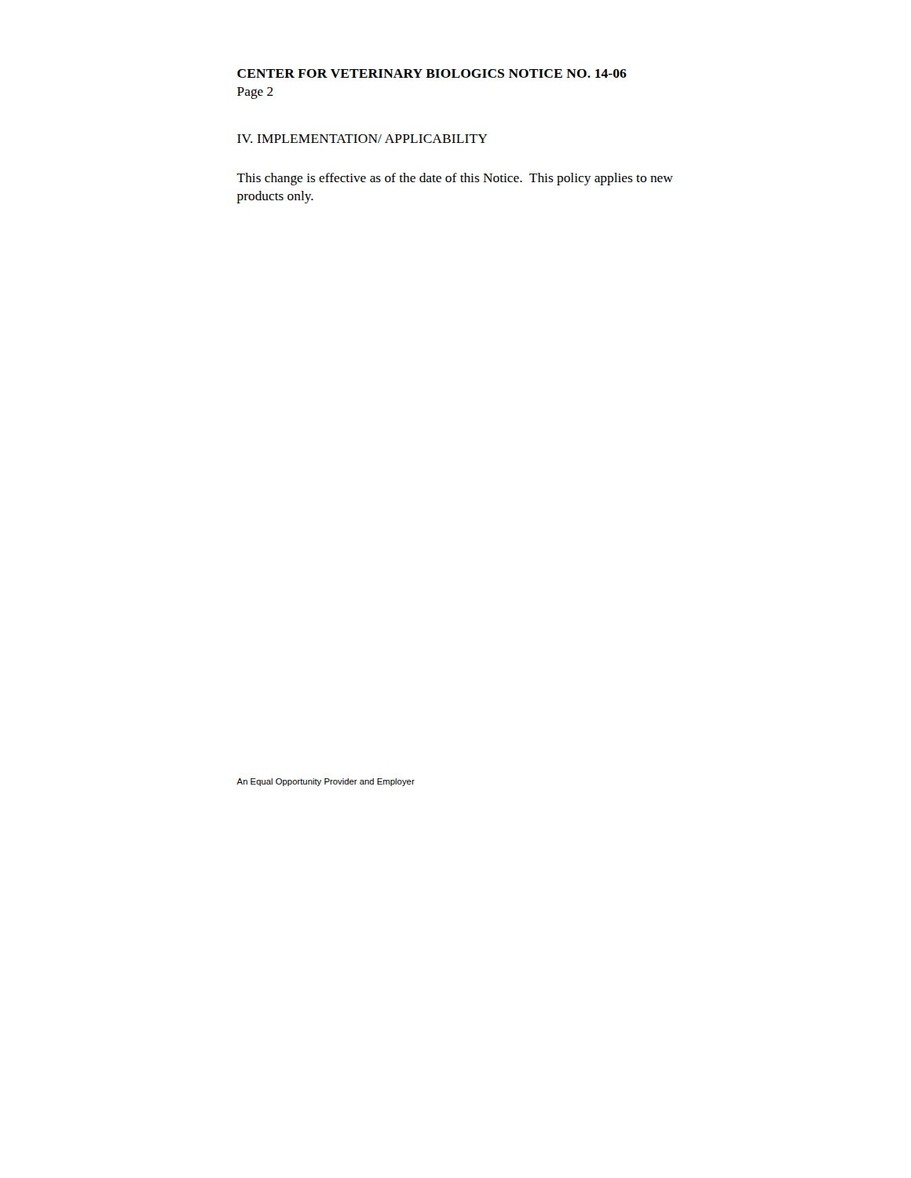CENTER FOR VETERINARY BIOLOGICS NOTICE NO. 14-06
Page 2
IV. IMPLEMENTATION/ APPLICABILITY
This change is effective as of the date of this Notice. This policy applies to new products only.
An Equal Opportunity Provider and Employer